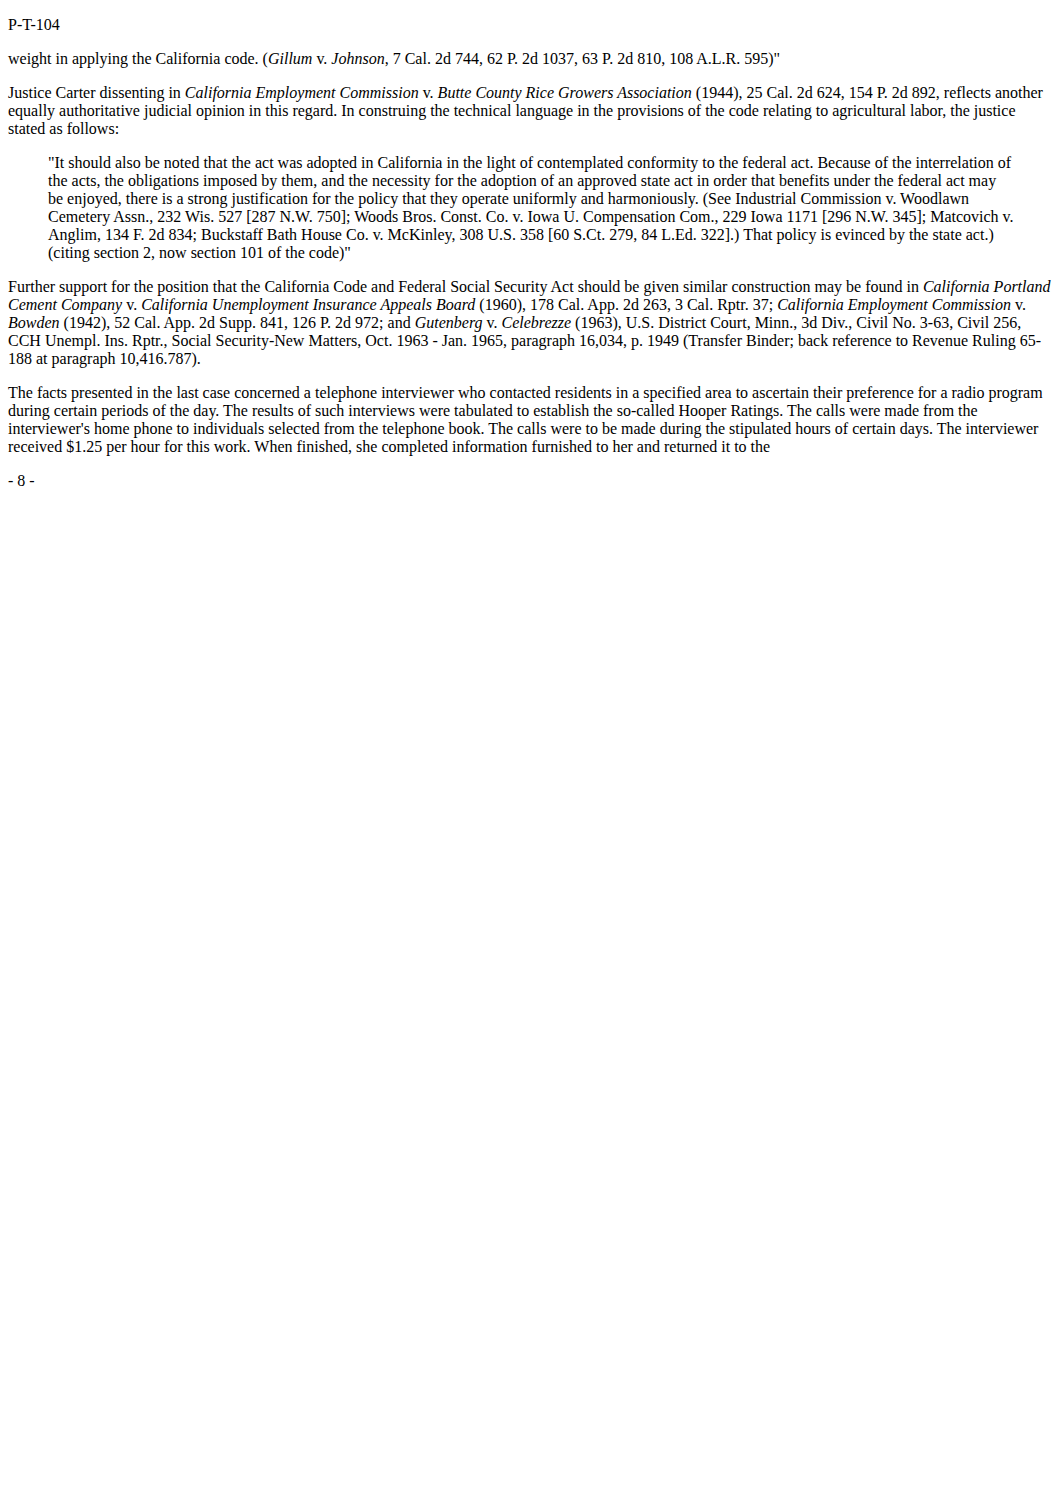P-T-104
weight in applying the California code. (Gillum v. Johnson, 7 Cal. 2d 744, 62 P. 2d 1037, 63 P. 2d 810, 108 A.L.R. 595)"
Justice Carter dissenting in California Employment Commission v. Butte County Rice Growers Association (1944), 25 Cal. 2d 624, 154 P. 2d 892, reflects another equally authoritative judicial opinion in this regard. In construing the technical language in the provisions of the code relating to agricultural labor, the justice stated as follows:
"It should also be noted that the act was adopted in California in the light of contemplated conformity to the federal act. Because of the interrelation of the acts, the obligations imposed by them, and the necessity for the adoption of an approved state act in order that benefits under the federal act may be enjoyed, there is a strong justification for the policy that they operate uniformly and harmoniously. (See Industrial Commission v. Woodlawn Cemetery Assn., 232 Wis. 527 [287 N.W. 750]; Woods Bros. Const. Co. v. Iowa U. Compensation Com., 229 Iowa 1171 [296 N.W. 345]; Matcovich v. Anglim, 134 F. 2d 834; Buckstaff Bath House Co. v. McKinley, 308 U.S. 358 [60 S.Ct. 279, 84 L.Ed. 322].) That policy is evinced by the state act.) (citing section 2, now section 101 of the code)"
Further support for the position that the California Code and Federal Social Security Act should be given similar construction may be found in California Portland Cement Company v. California Unemployment Insurance Appeals Board (1960), 178 Cal. App. 2d 263, 3 Cal. Rptr. 37; California Employment Commission v. Bowden (1942), 52 Cal. App. 2d Supp. 841, 126 P. 2d 972; and Gutenberg v. Celebrezze (1963), U.S. District Court, Minn., 3d Div., Civil No. 3-63, Civil 256, CCH Unempl. Ins. Rptr., Social Security-New Matters, Oct. 1963 - Jan. 1965, paragraph 16,034, p. 1949 (Transfer Binder; back reference to Revenue Ruling 65-188 at paragraph 10,416.787).
The facts presented in the last case concerned a telephone interviewer who contacted residents in a specified area to ascertain their preference for a radio program during certain periods of the day. The results of such interviews were tabulated to establish the so-called Hooper Ratings. The calls were made from the interviewer's home phone to individuals selected from the telephone book. The calls were to be made during the stipulated hours of certain days. The interviewer received $1.25 per hour for this work. When finished, she completed information furnished to her and returned it to the
- 8 -